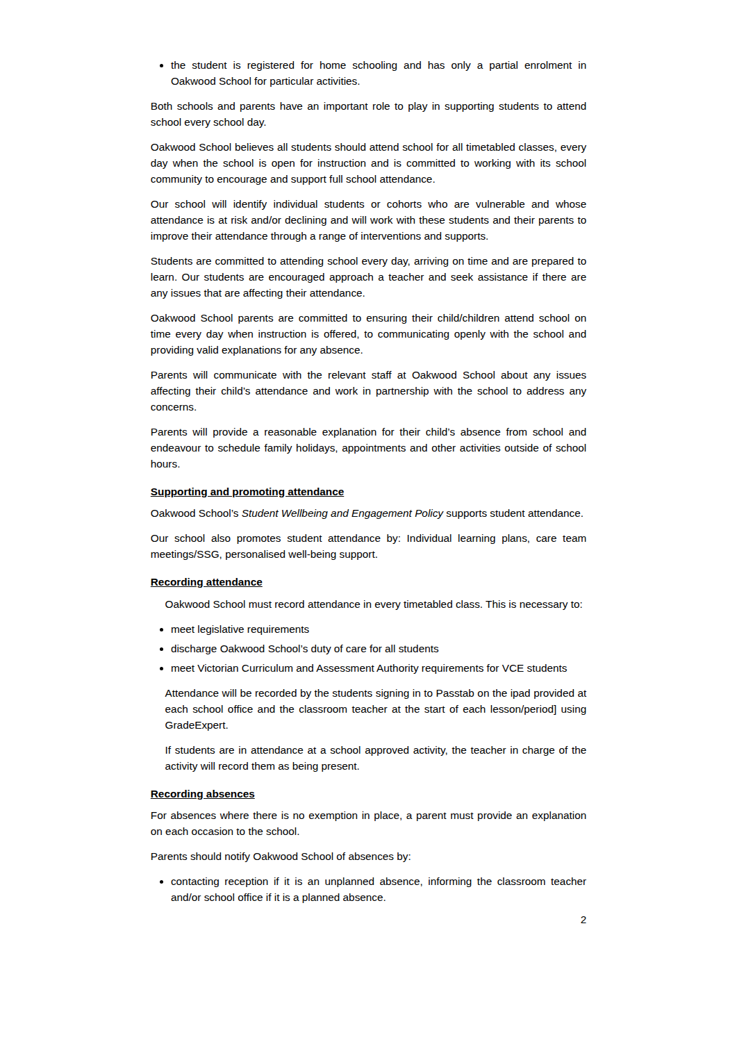the student is registered for home schooling and has only a partial enrolment in Oakwood School for particular activities.
Both schools and parents have an important role to play in supporting students to attend school every school day.
Oakwood School believes all students should attend school for all timetabled classes, every day when the school is open for instruction and is committed to working with its school community to encourage and support full school attendance.
Our school will identify individual students or cohorts who are vulnerable and whose attendance is at risk and/or declining and will work with these students and their parents to improve their attendance through a range of interventions and supports.
Students are committed to attending school every day, arriving on time and are prepared to learn. Our students are encouraged approach a teacher and seek assistance if there are any issues that are affecting their attendance.
Oakwood School parents are committed to ensuring their child/children attend school on time every day when instruction is offered, to communicating openly with the school and providing valid explanations for any absence.
Parents will communicate with the relevant staff at Oakwood School about any issues affecting their child’s attendance and work in partnership with the school to address any concerns.
Parents will provide a reasonable explanation for their child’s absence from school and endeavour to schedule family holidays, appointments and other activities outside of school hours.
Supporting and promoting attendance
Oakwood School’s Student Wellbeing and Engagement Policy supports student attendance.
Our school also promotes student attendance by: Individual learning plans, care team meetings/SSG, personalised well-being support.
Recording attendance
Oakwood School must record attendance in every timetabled class. This is necessary to:
meet legislative requirements
discharge Oakwood School’s duty of care for all students
meet Victorian Curriculum and Assessment Authority requirements for VCE students
Attendance will be recorded by the students signing in to Passtab on the ipad provided at each school office and the classroom teacher at the start of each lesson/period] using GradeExpert.
If students are in attendance at a school approved activity, the teacher in charge of the activity will record them as being present.
Recording absences
For absences where there is no exemption in place, a parent must provide an explanation on each occasion to the school.
Parents should notify Oakwood School of absences by:
contacting reception if it is an unplanned absence, informing the classroom teacher and/or school office if it is a planned absence.
2